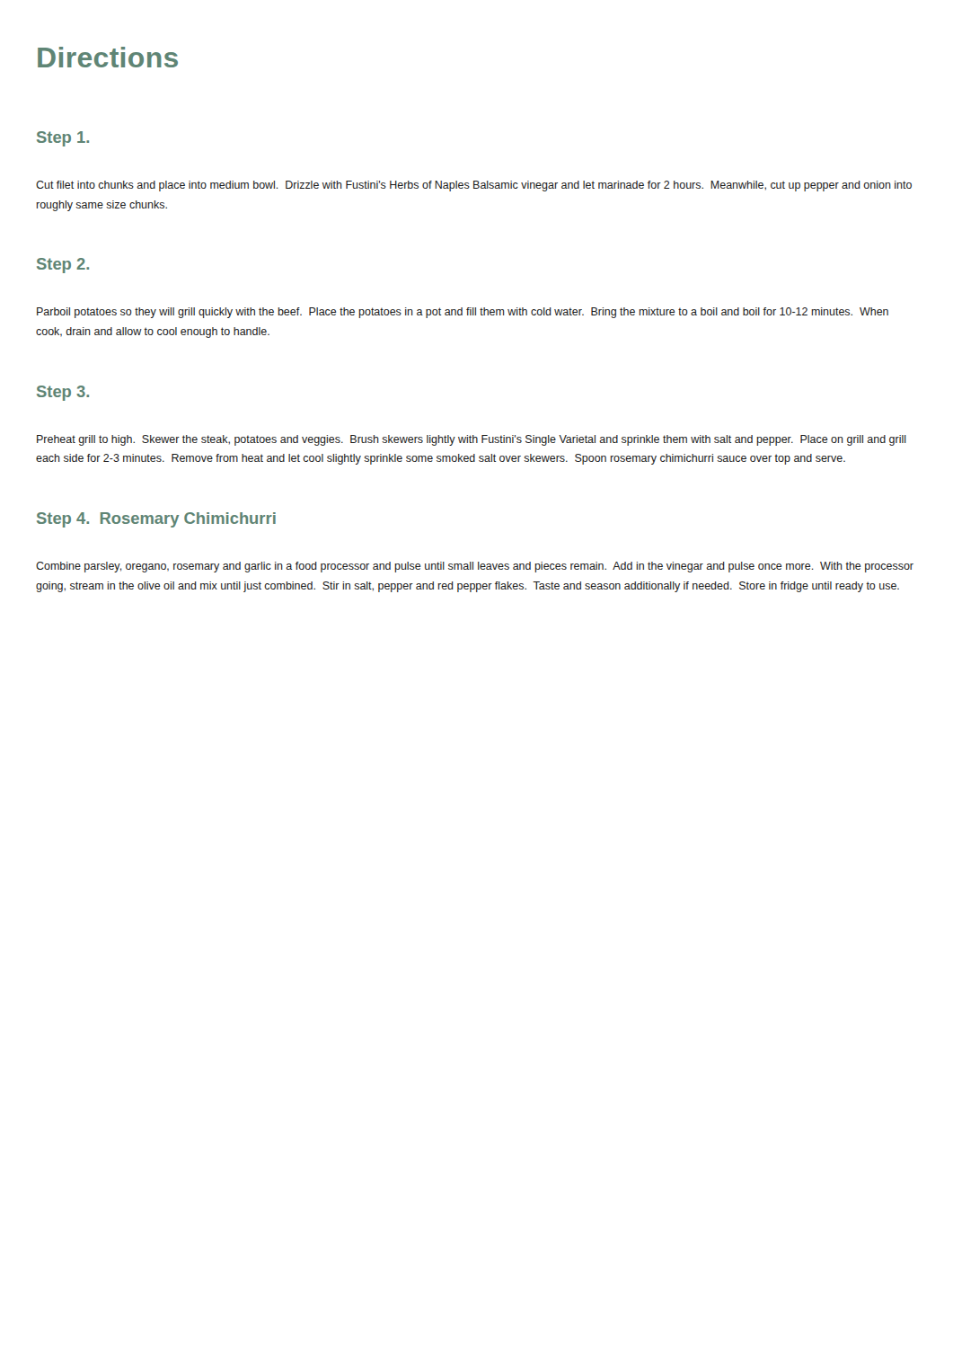Directions
Step 1.
Cut filet into chunks and place into medium bowl. Drizzle with Fustini's Herbs of Naples Balsamic vinegar and let marinade for 2 hours. Meanwhile, cut up pepper and onion into roughly same size chunks.
Step 2.
Parboil potatoes so they will grill quickly with the beef. Place the potatoes in a pot and fill them with cold water. Bring the mixture to a boil and boil for 10-12 minutes. When cook, drain and allow to cool enough to handle.
Step 3.
Preheat grill to high. Skewer the steak, potatoes and veggies. Brush skewers lightly with Fustini's Single Varietal and sprinkle them with salt and pepper. Place on grill and grill each side for 2-3 minutes. Remove from heat and let cool slightly sprinkle some smoked salt over skewers. Spoon rosemary chimichurri sauce over top and serve.
Step 4. Rosemary Chimichurri
Combine parsley, oregano, rosemary and garlic in a food processor and pulse until small leaves and pieces remain. Add in the vinegar and pulse once more. With the processor going, stream in the olive oil and mix until just combined. Stir in salt, pepper and red pepper flakes. Taste and season additionally if needed. Store in fridge until ready to use.